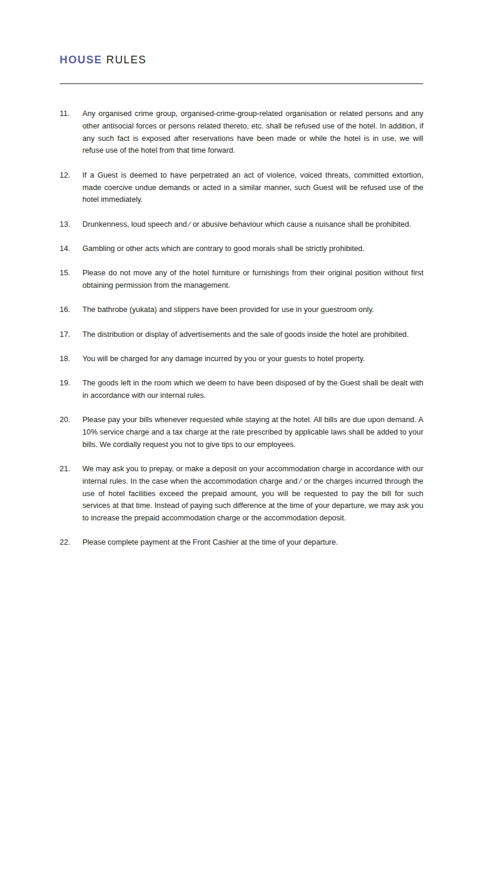HOUSE RULES
Any organised crime group, organised-crime-group-related organisation or related persons and any other antisocial forces or persons related thereto, etc. shall be refused use of the hotel. In addition, if any such fact is exposed after reservations have been made or while the hotel is in use, we will refuse use of the hotel from that time forward.
If a Guest is deemed to have perpetrated an act of violence, voiced threats, committed extortion, made coercive undue demands or acted in a similar manner, such Guest will be refused use of the hotel immediately.
Drunkenness, loud speech and ⁄ or abusive behaviour which cause a nuisance shall be prohibited.
Gambling or other acts which are contrary to good morals shall be strictly prohibited.
Please do not move any of the hotel furniture or furnishings from their original position without first obtaining permission from the management.
The bathrobe (yukata) and slippers have been provided for use in your guestroom only.
The distribution or display of advertisements and the sale of goods inside the hotel are prohibited.
You will be charged for any damage incurred by you or your guests to hotel property.
The goods left in the room which we deem to have been disposed of by the Guest shall be dealt with in accordance with our internal rules.
Please pay your bills whenever requested while staying at the hotel. All bills are due upon demand. A 10% service charge and a tax charge at the rate prescribed by applicable laws shall be added to your bills. We cordially request you not to give tips to our employees.
We may ask you to prepay, or make a deposit on your accommodation charge in accordance with our internal rules. In the case when the accommodation charge and ⁄ or the charges incurred through the use of hotel facilities exceed the prepaid amount, you will be requested to pay the bill for such services at that time. Instead of paying such difference at the time of your departure, we may ask you to increase the prepaid accommodation charge or the accommodation deposit.
Please complete payment at the Front Cashier at the time of your departure.